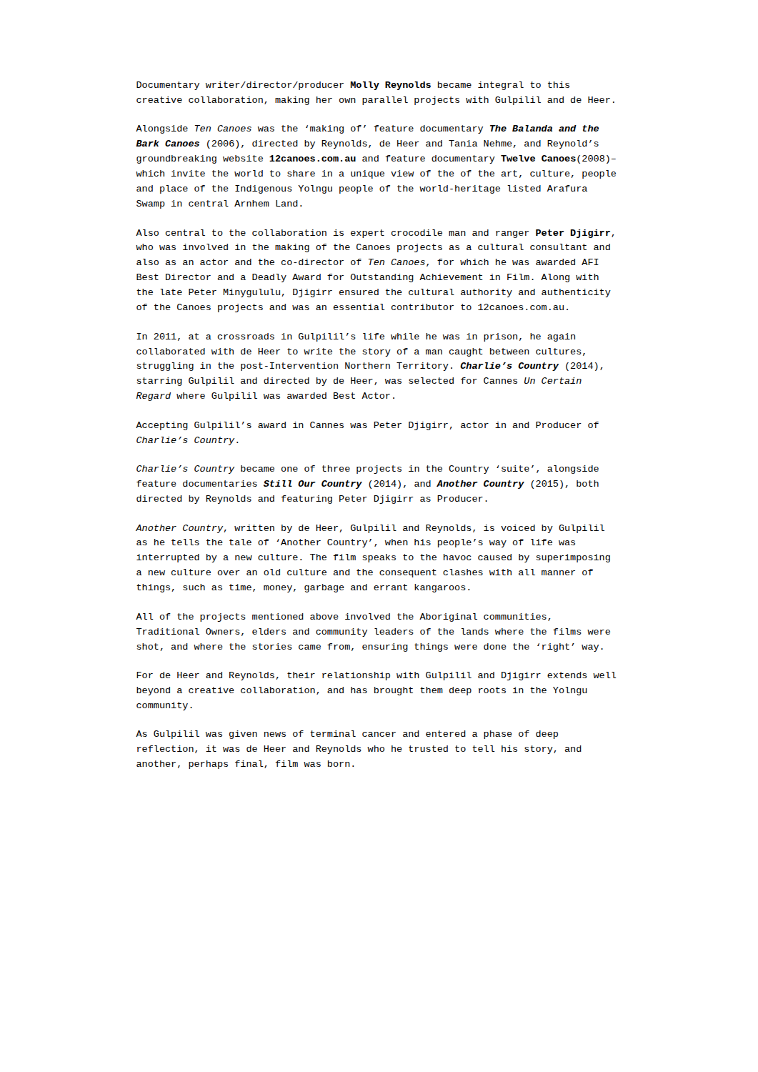Documentary writer/director/producer Molly Reynolds became integral to this creative collaboration, making her own parallel projects with Gulpilil and de Heer.
Alongside Ten Canoes was the ‘making of’ feature documentary The Balanda and the Bark Canoes (2006), directed by Reynolds, de Heer and Tania Nehme, and Reynold’s groundbreaking website 12canoes.com.au and feature documentary Twelve Canoes(2008)– which invite the world to share in a unique view of the of the art, culture, people and place of the Indigenous Yolngu people of the world-heritage listed Arafura Swamp in central Arnhem Land.
Also central to the collaboration is expert crocodile man and ranger Peter Djigirr, who was involved in the making of the Canoes projects as a cultural consultant and also as an actor and the co-director of Ten Canoes, for which he was awarded AFI Best Director and a Deadly Award for Outstanding Achievement in Film. Along with the late Peter Minygululu, Djigirr ensured the cultural authority and authenticity of the Canoes projects and was an essential contributor to 12canoes.com.au.
In 2011, at a crossroads in Gulpilil’s life while he was in prison, he again collaborated with de Heer to write the story of a man caught between cultures, struggling in the post-Intervention Northern Territory. Charlie’s Country (2014), starring Gulpilil and directed by de Heer, was selected for Cannes Un Certain Regard where Gulpilil was awarded Best Actor.
Accepting Gulpilil’s award in Cannes was Peter Djigirr, actor in and Producer of Charlie’s Country.
Charlie’s Country became one of three projects in the Country ‘suite’, alongside feature documentaries Still Our Country (2014), and Another Country (2015), both directed by Reynolds and featuring Peter Djigirr as Producer.
Another Country, written by de Heer, Gulpilil and Reynolds, is voiced by Gulpilil as he tells the tale of ‘Another Country’, when his people’s way of life was interrupted by a new culture. The film speaks to the havoc caused by superimposing a new culture over an old culture and the consequent clashes with all manner of things, such as time, money, garbage and errant kangaroos.
All of the projects mentioned above involved the Aboriginal communities, Traditional Owners, elders and community leaders of the lands where the films were shot, and where the stories came from, ensuring things were done the ‘right’ way.
For de Heer and Reynolds, their relationship with Gulpilil and Djigirr extends well beyond a creative collaboration, and has brought them deep roots in the Yolngu community.
As Gulpilil was given news of terminal cancer and entered a phase of deep reflection, it was de Heer and Reynolds who he trusted to tell his story, and another, perhaps final, film was born.